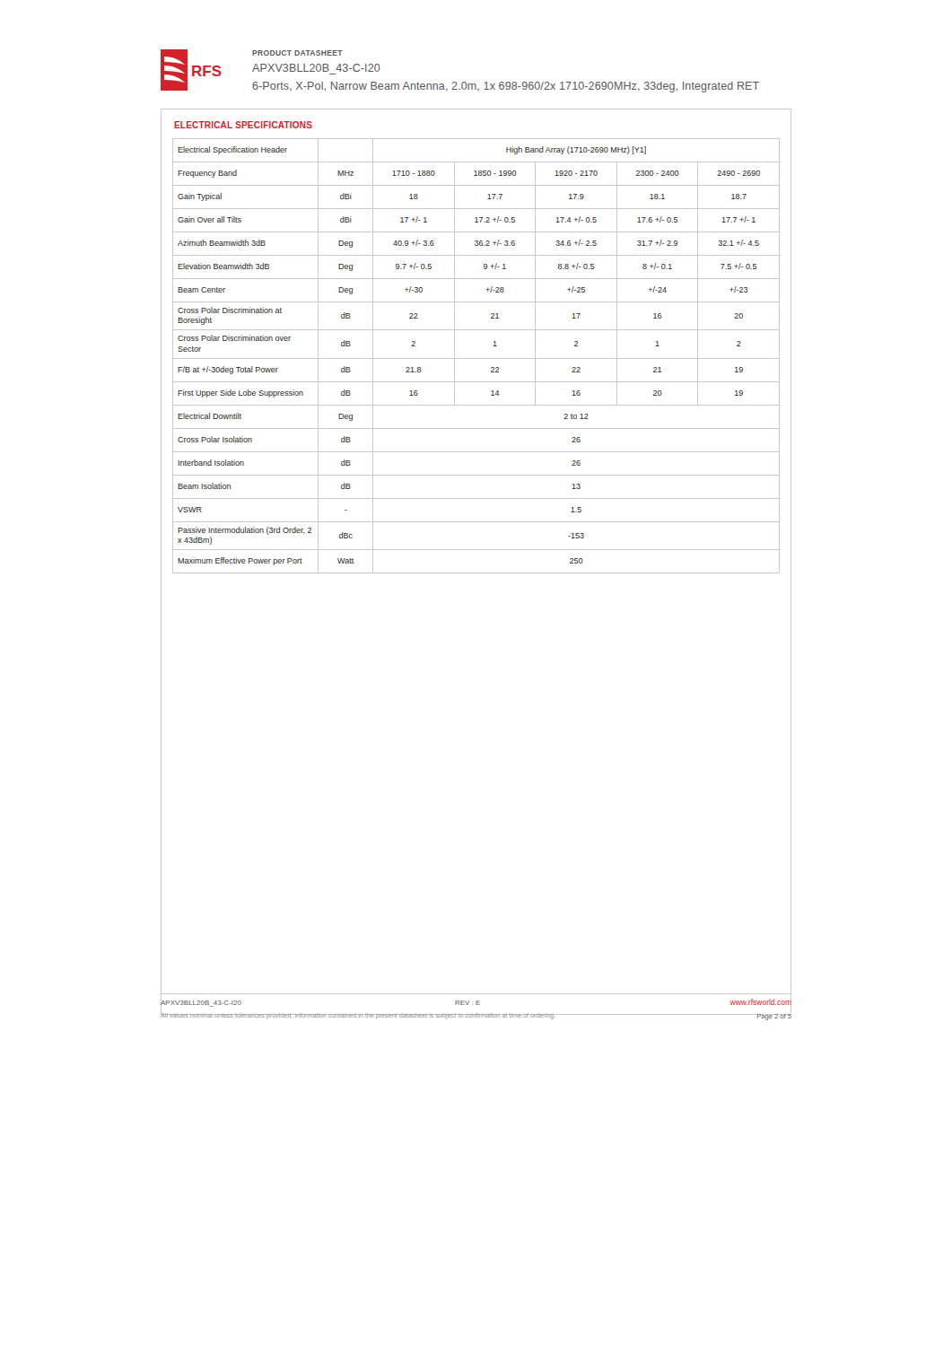RFS
PRODUCT DATASHEET
APXV3BLL20B_43-C-I20
6-Ports, X-Pol, Narrow Beam Antenna, 2.0m, 1x 698-960/2x 1710-2690MHz, 33deg, Integrated RET
ELECTRICAL SPECIFICATIONS
| Electrical Specification Header | | High Band Array (1710-2690 MHz) [Y1] |
| Frequency Band | MHz | 1710 - 1880 | 1850 - 1990 | 1920 - 2170 | 2300 - 2400 | 2490 - 2690 |
| Gain Typical | dBi | 18 | 17.7 | 17.9 | 18.1 | 18.7 |
| Gain Over all Tilts | dBi | 17 +/- 1 | 17.2 +/- 0.5 | 17.4 +/- 0.5 | 17.6 +/- 0.5 | 17.7 +/- 1 |
| Azimuth Beamwidth 3dB | Deg | 40.9 +/- 3.6 | 36.2 +/- 3.6 | 34.6 +/- 2.5 | 31.7 +/- 2.9 | 32.1 +/- 4.5 |
| Elevation Beamwidth 3dB | Deg | 9.7 +/- 0.5 | 9 +/- 1 | 8.8 +/- 0.5 | 8 +/- 0.1 | 7.5 +/- 0.5 |
| Beam Center | Deg | +/-30 | +/-28 | +/-25 | +/-24 | +/-23 |
| Cross Polar Discrimination at Boresight | dB | 22 | 21 | 17 | 16 | 20 |
| Cross Polar Discrimination over Sector | dB | 2 | 1 | 2 | 1 | 2 |
| F/B at +/-30deg Total Power | dB | 21.8 | 22 | 22 | 21 | 19 |
| First Upper Side Lobe Suppression | dB | 16 | 14 | 16 | 20 | 19 |
| Electrical Downtilt | Deg | 2 to 12 |
| Cross Polar Isolation | dB | 26 |
| Interband Isolation | dB | 26 |
| Beam Isolation | dB | 13 |
| VSWR | - | 1.5 |
| Passive Intermodulation (3rd Order, 2 x 43dBm) | dBc | -153 |
| Maximum Effective Power per Port | Watt | 250 |
APXV3BLL20B_43-C-I20 REV : E www.rfsworld.com
All values nominal unless tolerances provided; information contained in the present datasheet is subject to confirmation at time of ordering. Page 2 of 5